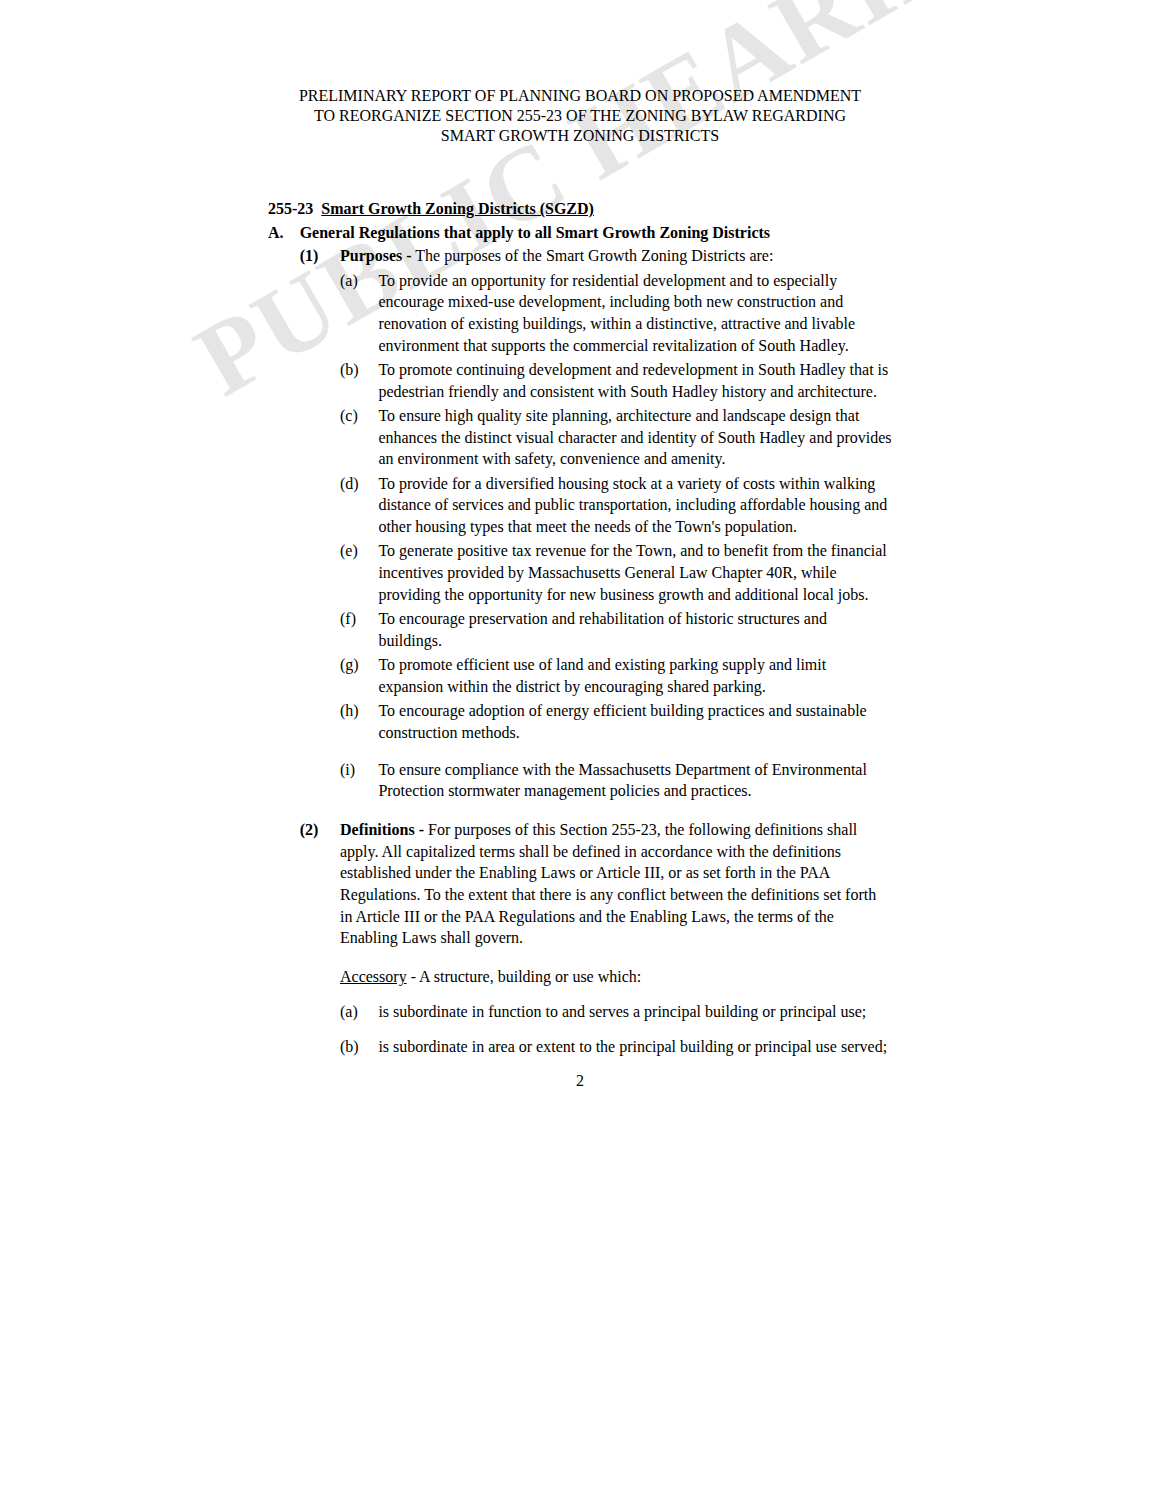PUBLIC HEARING DRAFT
Preliminary Report of Planning Board on Proposed Amendment
to Reorganize Section 255-23 of the Zoning Bylaw Regarding
Smart Growth Zoning Districts
255-23 Smart Growth Zoning Districts (SGZD)
A. General Regulations that apply to all Smart Growth Zoning Districts
(1) Purposes - The purposes of the Smart Growth Zoning Districts are:
(a) To provide an opportunity for residential development and to especially encourage mixed-use development, including both new construction and renovation of existing buildings, within a distinctive, attractive and livable environment that supports the commercial revitalization of South Hadley.
(b) To promote continuing development and redevelopment in South Hadley that is pedestrian friendly and consistent with South Hadley history and architecture.
(c) To ensure high quality site planning, architecture and landscape design that enhances the distinct visual character and identity of South Hadley and provides an environment with safety, convenience and amenity.
(d) To provide for a diversified housing stock at a variety of costs within walking distance of services and public transportation, including affordable housing and other housing types that meet the needs of the Town's population.
(e) To generate positive tax revenue for the Town, and to benefit from the financial incentives provided by Massachusetts General Law Chapter 40R, while providing the opportunity for new business growth and additional local jobs.
(f) To encourage preservation and rehabilitation of historic structures and buildings.
(g) To promote efficient use of land and existing parking supply and limit expansion within the district by encouraging shared parking.
(h) To encourage adoption of energy efficient building practices and sustainable construction methods.
(i) To ensure compliance with the Massachusetts Department of Environmental Protection stormwater management policies and practices.
(2) Definitions - For purposes of this Section 255-23, the following definitions shall apply. All capitalized terms shall be defined in accordance with the definitions established under the Enabling Laws or Article III, or as set forth in the PAA Regulations. To the extent that there is any conflict between the definitions set forth in Article III or the PAA Regulations and the Enabling Laws, the terms of the Enabling Laws shall govern.
Accessory - A structure, building or use which:
(a) is subordinate in function to and serves a principal building or principal use;
(b) is subordinate in area or extent to the principal building or principal use served;
2